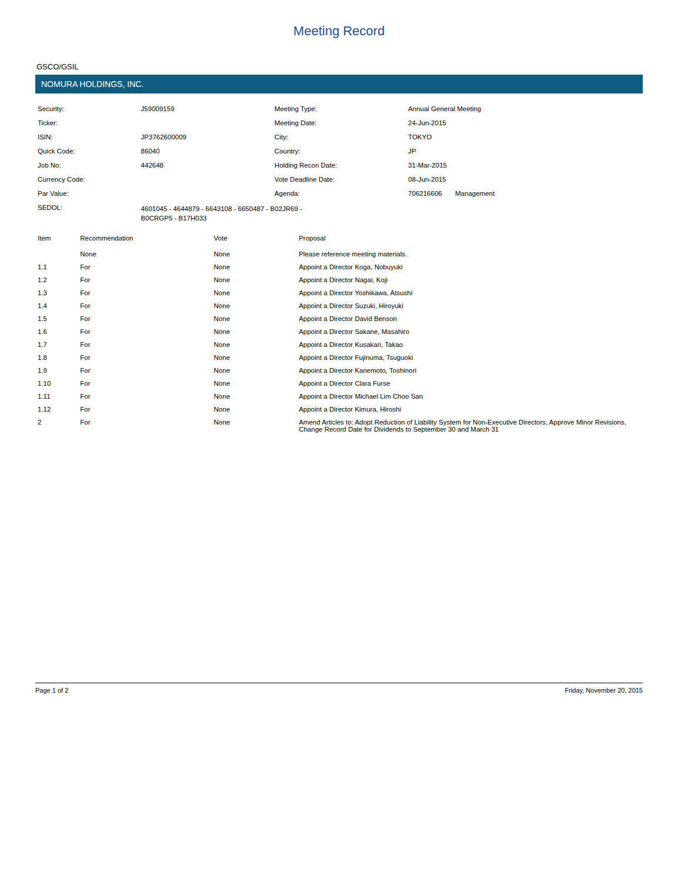Meeting Record
GSCO/GSIL
NOMURA HOLDINGS, INC.
| Security: | J59009159 | Meeting Type: | Annual General Meeting |
| Ticker: | | Meeting Date: | 24-Jun-2015 |
| ISIN: | JP3762600009 | City: | TOKYO |
| Quick Code: | 86040 | Country: | JP |
| Job No: | 442648 | Holding Recon Date: | 31-Mar-2015 |
| Currency Code: | | Vote Deadline Date: | 08-Jun-2015 |
| Par Value: | | Agenda: | 706216606 Management |
| SEDOL: | 4601045 - 4644879 - 6643108 - 6650487 - B02JR69 - B0CRGP5 - B17H033 |
| Item | Recommendation | Vote | Proposal |
| --- | --- | --- | --- |
| | None | None | Please reference meeting materials. |
| 1.1 | For | None | Appoint a Director Koga, Nobuyuki |
| 1.2 | For | None | Appoint a Director Nagai, Koji |
| 1.3 | For | None | Appoint a Director Yoshikawa, Atsushi |
| 1.4 | For | None | Appoint a Director Suzuki, Hiroyuki |
| 1.5 | For | None | Appoint a Director David Benson |
| 1.6 | For | None | Appoint a Director Sakane, Masahiro |
| 1.7 | For | None | Appoint a Director Kusakari, Takao |
| 1.8 | For | None | Appoint a Director Fujinuma, Tsuguoki |
| 1.9 | For | None | Appoint a Director Kanemoto, Toshinori |
| 1.10 | For | None | Appoint a Director Clara Furse |
| 1.11 | For | None | Appoint a Director Michael Lim Choo San |
| 1.12 | For | None | Appoint a Director Kimura, Hiroshi |
| 2 | For | None | Amend Articles to: Adopt Reduction of Liability System for Non-Executive Directors, Approve Minor Revisions, Change Record Date for Dividends to September 30 and March 31 |
Page 1 of 2 Friday, November 20, 2015